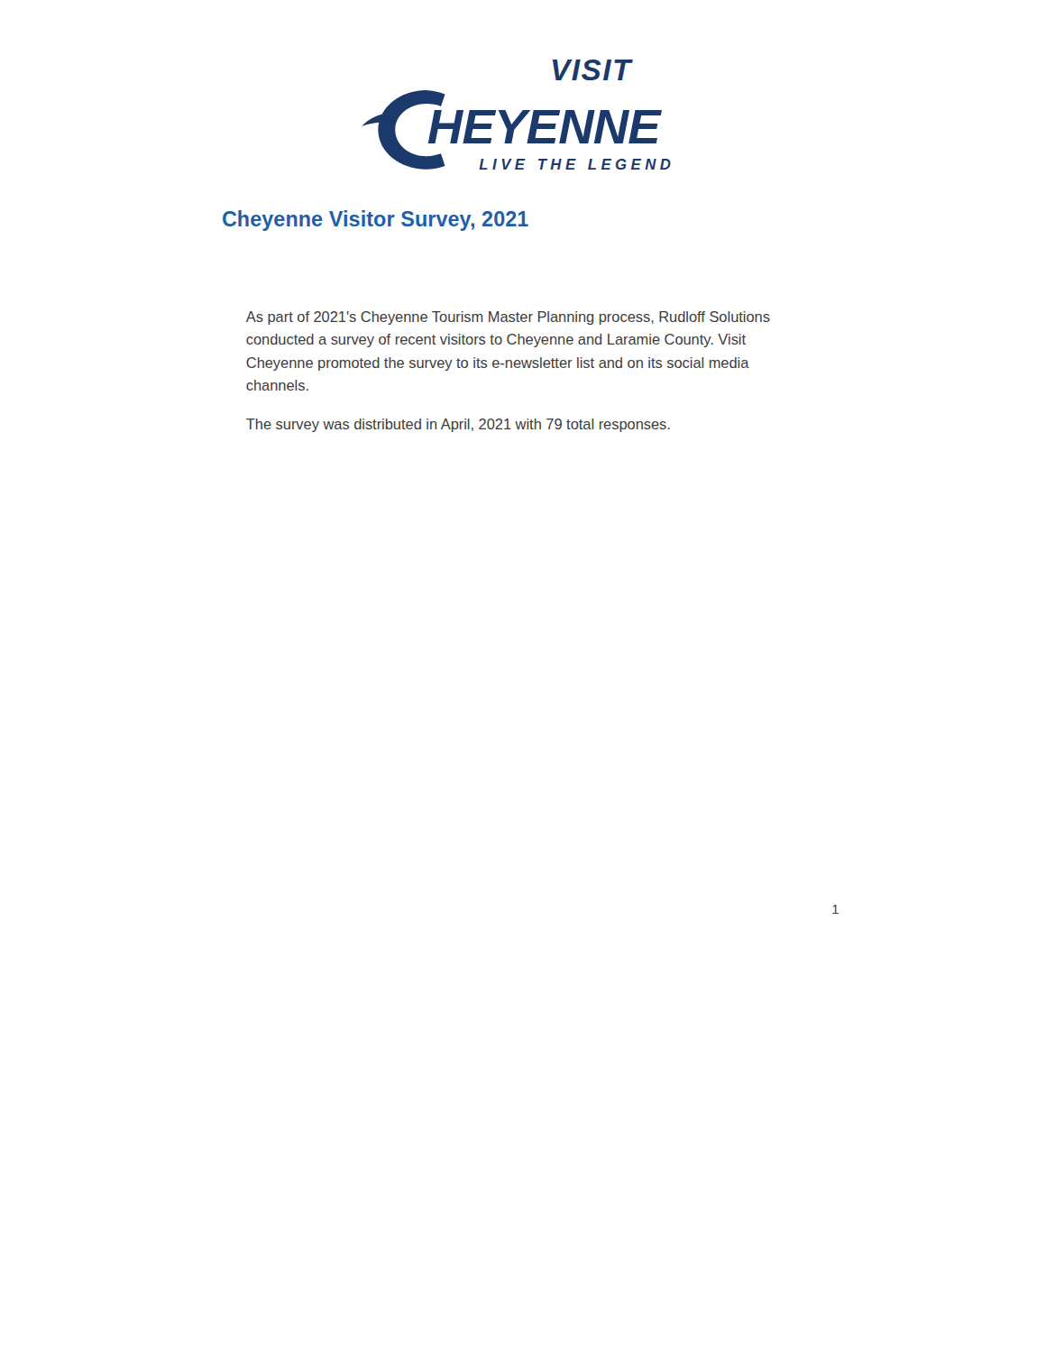Visit Cheyenne — Live the Legend VISIT HEYENNE LIVE THE LEGEND
Cheyenne Visitor Survey, 2021
As part of 2021's Cheyenne Tourism Master Planning process, Rudloff Solutions conducted a survey of recent visitors to Cheyenne and Laramie County. Visit Cheyenne promoted the survey to its e-newsletter list and on its social media channels.
The survey was distributed in April, 2021 with 79 total responses.
1